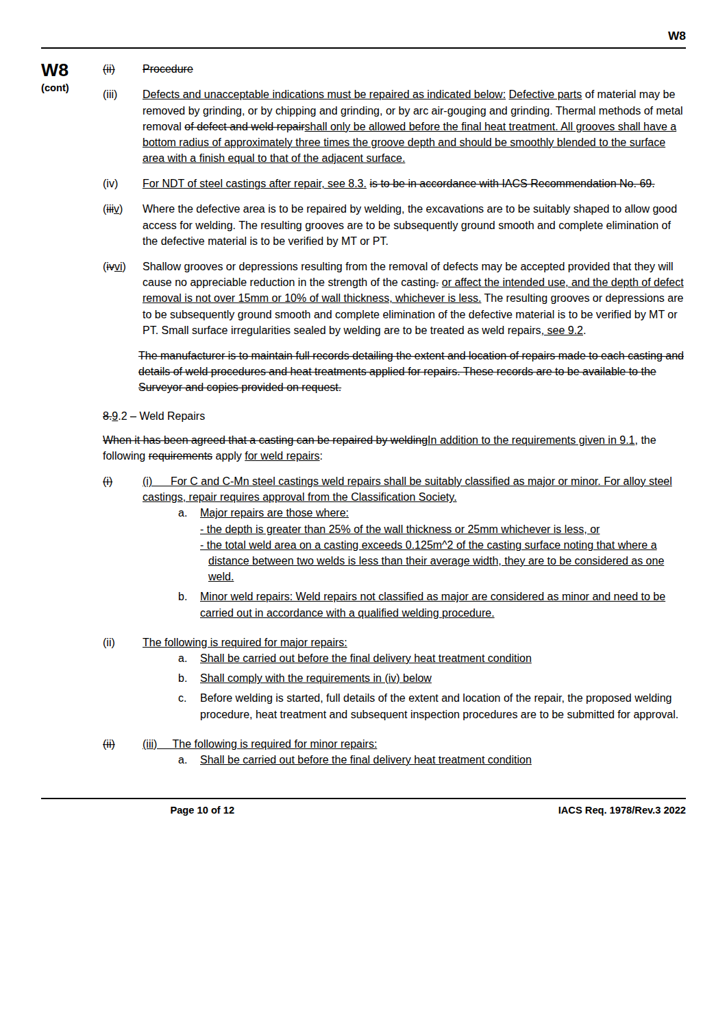W8
W8
(cont)
(ii)
Procedure
(iii)
Defects and unacceptable indications must be repaired as indicated below: Defective parts of material may be removed by grinding, or by chipping and grinding, or by arc air-gouging and grinding. Thermal methods of metal removal of defect and weld repairshall only be allowed before the final heat treatment. All grooves shall have a bottom radius of approximately three times the groove depth and should be smoothly blended to the surface area with a finish equal to that of the adjacent surface.
(iv)
For NDT of steel castings after repair, see 8.3. is to be in accordance with IACS Recommendation No. 69.
(iiiv)
Where the defective area is to be repaired by welding, the excavations are to be suitably shaped to allow good access for welding. The resulting grooves are to be subsequently ground smooth and complete elimination of the defective material is to be verified by MT or PT.
(ivvi)
Shallow grooves or depressions resulting from the removal of defects may be accepted provided that they will cause no appreciable reduction in the strength of the casting. or affect the intended use, and the depth of defect removal is not over 15mm or 10% of wall thickness, whichever is less. The resulting grooves or depressions are to be subsequently ground smooth and complete elimination of the defective material is to be verified by MT or PT. Small surface irregularities sealed by welding are to be treated as weld repairs, see 9.2.
The manufacturer is to maintain full records detailing the extent and location of repairs made to each casting and details of weld procedures and heat treatments applied for repairs. These records are to be available to the Surveyor and copies provided on request.
8.9.2 – Weld Repairs
When it has been agreed that a casting can be repaired by weldingIn addition to the requirements given in 9.1, the following requirements apply for weld repairs:
(i)
(i) For C and C-Mn steel castings weld repairs shall be suitably classified as major or minor. For alloy steel castings, repair requires approval from the Classification Society.
a.
Major repairs are those where:
- the depth is greater than 25% of the wall thickness or 25mm whichever is less, or
- the total weld area on a casting exceeds 0.125m^2 of the casting surface noting that where a distance between two welds is less than their average width, they are to be considered as one weld.
b.
Minor weld repairs: Weld repairs not classified as major are considered as minor and need to be carried out in accordance with a qualified welding procedure.
(ii)
The following is required for major repairs:
a.
Shall be carried out before the final delivery heat treatment condition
b.
Shall comply with the requirements in (iv) below
c.
Before welding is started, full details of the extent and location of the repair, the proposed welding procedure, heat treatment and subsequent inspection procedures are to be submitted for approval.
(ii)
(iii) The following is required for minor repairs:
a.
Shall be carried out before the final delivery heat treatment condition
Page 10 of 12
IACS Req. 1978/Rev.3 2022